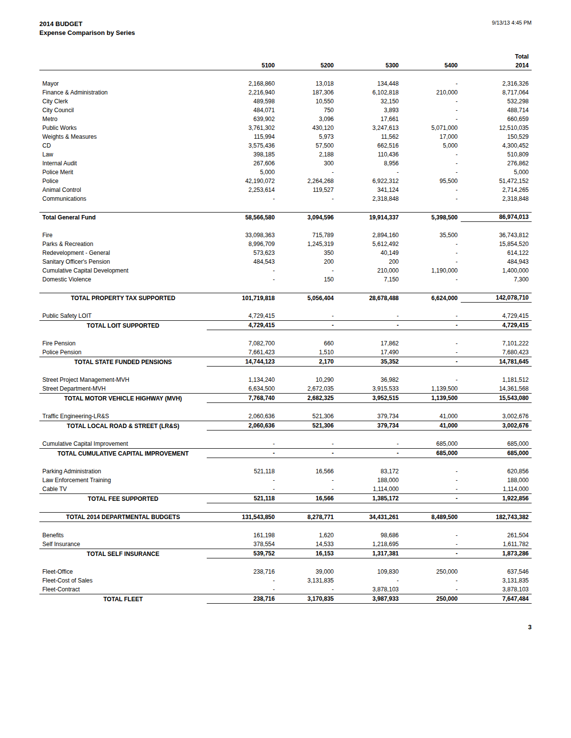2014 BUDGET
Expense Comparison by Series
9/13/13 4:45 PM
| | | | | | Total |
| --- | --- | --- | --- | --- | --- |
| | 5100 | 5200 | 5300 | 5400 | 2014 |
| Mayor | 2,168,860 | 13,018 | 134,448 | - | 2,316,326 |
| Finance & Administration | 2,216,940 | 187,306 | 6,102,818 | 210,000 | 8,717,064 |
| City Clerk | 489,598 | 10,550 | 32,150 | - | 532,298 |
| City Council | 484,071 | 750 | 3,893 | - | 488,714 |
| Metro | 639,902 | 3,096 | 17,661 | - | 660,659 |
| Public Works | 3,761,302 | 430,120 | 3,247,613 | 5,071,000 | 12,510,035 |
| Weights & Measures | 115,994 | 5,973 | 11,562 | 17,000 | 150,529 |
| CD | 3,575,436 | 57,500 | 662,516 | 5,000 | 4,300,452 |
| Law | 398,185 | 2,188 | 110,436 | - | 510,809 |
| Internal Audit | 267,606 | 300 | 8,956 | - | 276,862 |
| Police Merit | 5,000 | - | - | - | 5,000 |
| Police | 42,190,072 | 2,264,268 | 6,922,312 | 95,500 | 51,472,152 |
| Animal Control | 2,253,614 | 119,527 | 341,124 | - | 2,714,265 |
| Communications | - | - | 2,318,848 | - | 2,318,848 |
| Total General Fund | 58,566,580 | 3,094,596 | 19,914,337 | 5,398,500 | 86,974,013 |
| Fire | 33,098,363 | 715,789 | 2,894,160 | 35,500 | 36,743,812 |
| Parks & Recreation | 8,996,709 | 1,245,319 | 5,612,492 | - | 15,854,520 |
| Redevelopment - General | 573,623 | 350 | 40,149 | - | 614,122 |
| Sanitary Officer's Pension | 484,543 | 200 | 200 | - | 484,943 |
| Cumulative Capital Development | - | - | 210,000 | 1,190,000 | 1,400,000 |
| Domestic Violence | - | 150 | 7,150 | - | 7,300 |
| TOTAL PROPERTY TAX SUPPORTED | 101,719,818 | 5,056,404 | 28,678,488 | 6,624,000 | 142,078,710 |
| Public Safety LOIT | 4,729,415 | - | - | - | 4,729,415 |
| TOTAL LOIT SUPPORTED | 4,729,415 | - | - | - | 4,729,415 |
| Fire Pension | 7,082,700 | 660 | 17,862 | - | 7,101,222 |
| Police Pension | 7,661,423 | 1,510 | 17,490 | - | 7,680,423 |
| TOTAL STATE FUNDED PENSIONS | 14,744,123 | 2,170 | 35,352 | - | 14,781,645 |
| Street Project Management-MVH | 1,134,240 | 10,290 | 36,982 | - | 1,181,512 |
| Street Department-MVH | 6,634,500 | 2,672,035 | 3,915,533 | 1,139,500 | 14,361,568 |
| TOTAL MOTOR VEHICLE HIGHWAY (MVH) | 7,768,740 | 2,682,325 | 3,952,515 | 1,139,500 | 15,543,080 |
| Traffic Engineering-LR&S | 2,060,636 | 521,306 | 379,734 | 41,000 | 3,002,676 |
| TOTAL LOCAL ROAD & STREET (LR&S) | 2,060,636 | 521,306 | 379,734 | 41,000 | 3,002,676 |
| Cumulative Capital Improvement | - | - | - | 685,000 | 685,000 |
| TOTAL CUMULATIVE CAPITAL IMPROVEMENT | - | - | - | 685,000 | 685,000 |
| Parking Administration | 521,118 | 16,566 | 83,172 | - | 620,856 |
| Law Enforcement Training | - | - | 188,000 | - | 188,000 |
| Cable TV | - | - | 1,114,000 | - | 1,114,000 |
| TOTAL FEE SUPPORTED | 521,118 | 16,566 | 1,385,172 | - | 1,922,856 |
| TOTAL 2014 DEPARTMENTAL BUDGETS | 131,543,850 | 8,278,771 | 34,431,261 | 8,489,500 | 182,743,382 |
| Benefits | 161,198 | 1,620 | 98,686 | - | 261,504 |
| Self Insurance | 378,554 | 14,533 | 1,218,695 | - | 1,611,782 |
| TOTAL SELF INSURANCE | 539,752 | 16,153 | 1,317,381 | - | 1,873,286 |
| Fleet-Office | 238,716 | 39,000 | 109,830 | 250,000 | 637,546 |
| Fleet-Cost of Sales | - | 3,131,835 | - | - | 3,131,835 |
| Fleet-Contract | - | - | 3,878,103 | - | 3,878,103 |
| TOTAL FLEET | 238,716 | 3,170,835 | 3,987,933 | 250,000 | 7,647,484 |
3